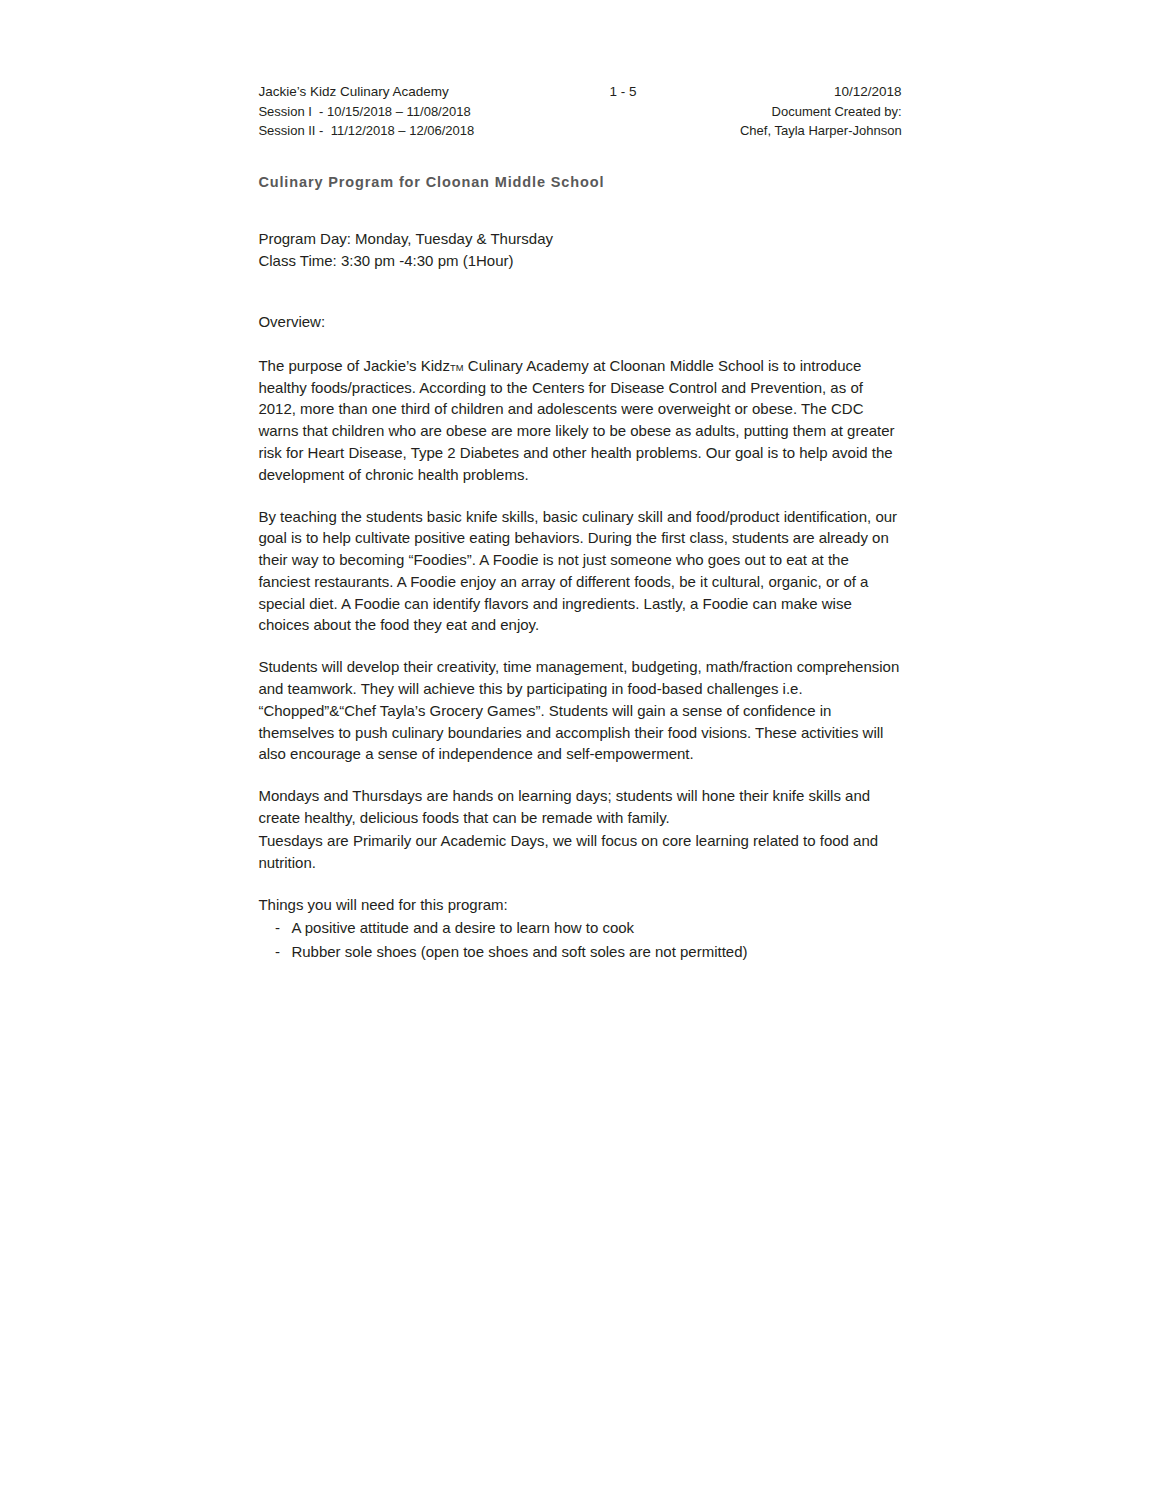| Jackie’s Kidz Culinary Academy Session I - 10/15/2018 – 11/08/2018 Session II - 11/12/2018 – 12/06/2018 | 1 - 5 | 10/12/2018 Document Created by: Chef, Tayla Harper-Johnson |
Culinary Program for Cloonan Middle School
Program Day: Monday, Tuesday & Thursday
Class Time: 3:30 pm -4:30 pm (1Hour)
Overview:
The purpose of Jackie’s KidzTM Culinary Academy at Cloonan Middle School is to introduce healthy foods/practices. According to the Centers for Disease Control and Prevention, as of 2012, more than one third of children and adolescents were overweight or obese. The CDC warns that children who are obese are more likely to be obese as adults, putting them at greater risk for Heart Disease, Type 2 Diabetes and other health problems. Our goal is to help avoid the development of chronic health problems.
By teaching the students basic knife skills, basic culinary skill and food/product identification, our goal is to help cultivate positive eating behaviors. During the first class, students are already on their way to becoming “Foodies”. A Foodie is not just someone who goes out to eat at the fanciest restaurants. A Foodie enjoy an array of different foods, be it cultural, organic, or of a special diet. A Foodie can identify flavors and ingredients. Lastly, a Foodie can make wise choices about the food they eat and enjoy.
Students will develop their creativity, time management, budgeting, math/fraction comprehension and teamwork. They will achieve this by participating in food-based challenges i.e. “Chopped”&“Chef Tayla’s Grocery Games”. Students will gain a sense of confidence in themselves to push culinary boundaries and accomplish their food visions. These activities will also encourage a sense of independence and self-empowerment.
Mondays and Thursdays are hands on learning days; students will hone their knife skills and create healthy, delicious foods that can be remade with family.
Tuesdays are Primarily our Academic Days, we will focus on core learning related to food and nutrition.
Things you will need for this program:
A positive attitude and a desire to learn how to cook
Rubber sole shoes (open toe shoes and soft soles are not permitted)